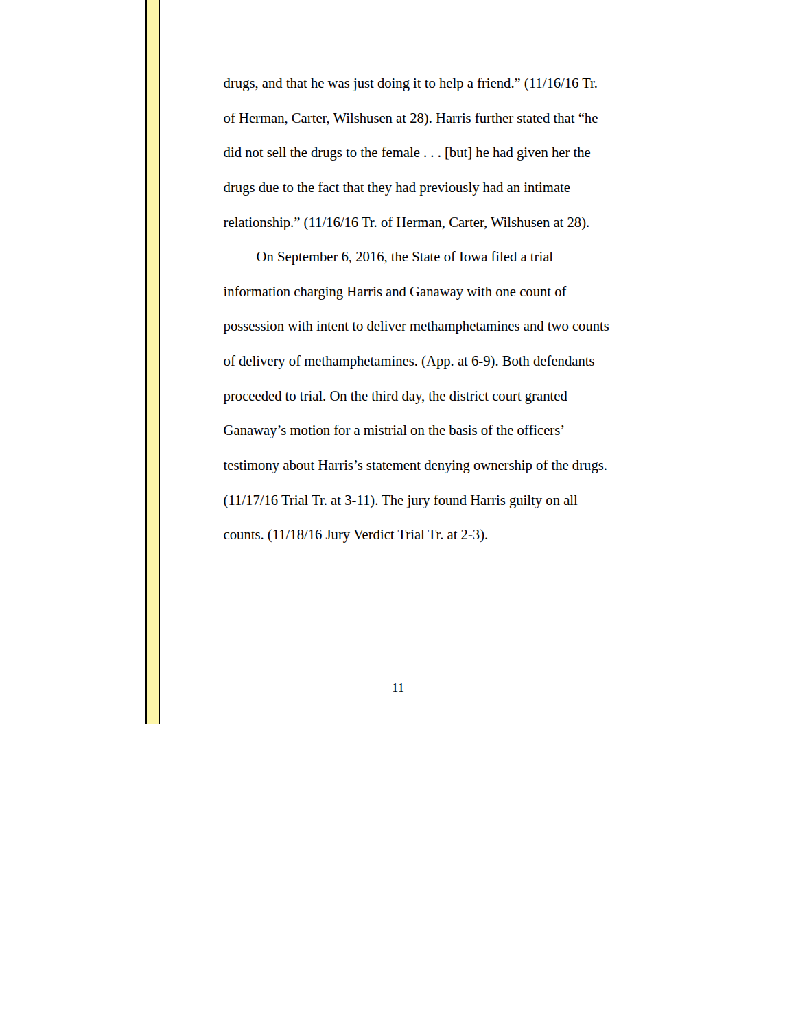drugs, and that he was just doing it to help a friend.” (11/16/16 Tr. of Herman, Carter, Wilshusen at 28). Harris further stated that “he did not sell the drugs to the female . . . [but] he had given her the drugs due to the fact that they had previously had an intimate relationship.” (11/16/16 Tr. of Herman, Carter, Wilshusen at 28).
On September 6, 2016, the State of Iowa filed a trial information charging Harris and Ganaway with one count of possession with intent to deliver methamphetamines and two counts of delivery of methamphetamines. (App. at 6-9). Both defendants proceeded to trial. On the third day, the district court granted Ganaway’s motion for a mistrial on the basis of the officers’ testimony about Harris’s statement denying ownership of the drugs. (11/17/16 Trial Tr. at 3-11). The jury found Harris guilty on all counts. (11/18/16 Jury Verdict Trial Tr. at 2-3).
11